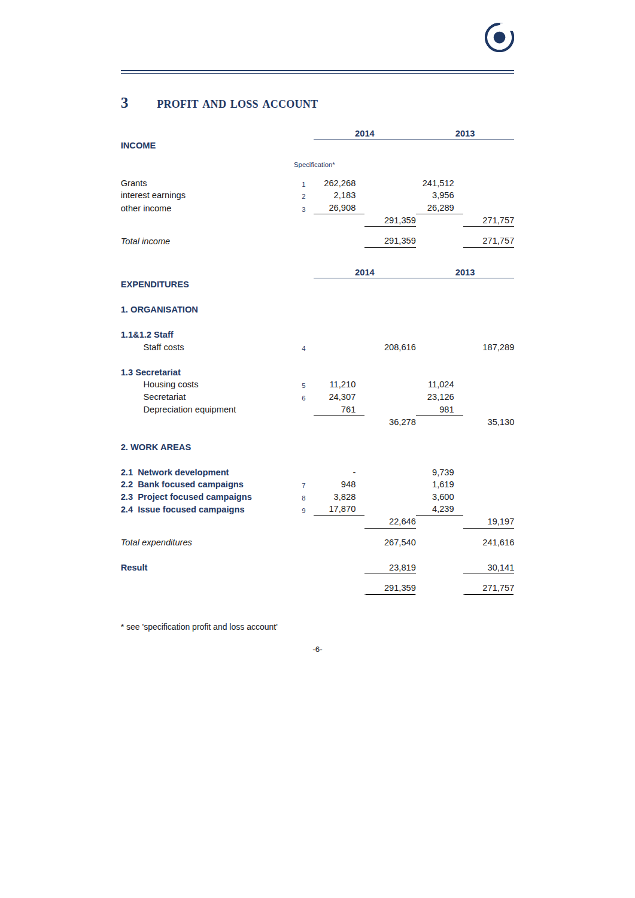3 Profit and Loss Account
| | | 2014 | 2013 |
| INCOME | |
| | Specification* | |
| Grants | 1 | 262,268 | | 241,512 | |
| interest earnings | 2 | 2,183 | | 3,956 | |
| other income | 3 | 26,908 | | 26,289 | |
| | 291,359 | | 271,757 |
| Total income | | 291,359 | | 271,757 |
| | | 2014 | 2013 |
| EXPENDITURES | |
| 1. ORGANISATION | |
| 1.1&1.2 Staff | |
| Staff costs | 4 | | 208,616 | | 187,289 |
| 1.3 Secretariat | |
| Housing costs | 5 | 11,210 | | 11,024 | |
| Secretariat | 6 | 24,307 | | 23,126 | |
| Depreciation equipment | | 761 | | 981 | |
| | 36,278 | | 35,130 |
| 2. WORK AREAS | |
| 2.1 Network development | | - | | 9,739 | |
| 2.2 Bank focused campaigns | 7 | 948 | | 1,619 | |
| 2.3 Project focused campaigns | 8 | 3,828 | | 3,600 | |
| 2.4 Issue focused campaigns | 9 | 17,870 | | 4,239 | |
| | 22,646 | | 19,197 |
| Total expenditures | | 267,540 | | 241,616 |
| Result | | 23,819 | | 30,141 |
| | 291,359 | | 271,757 |
* see 'specification profit and loss account'
-6-